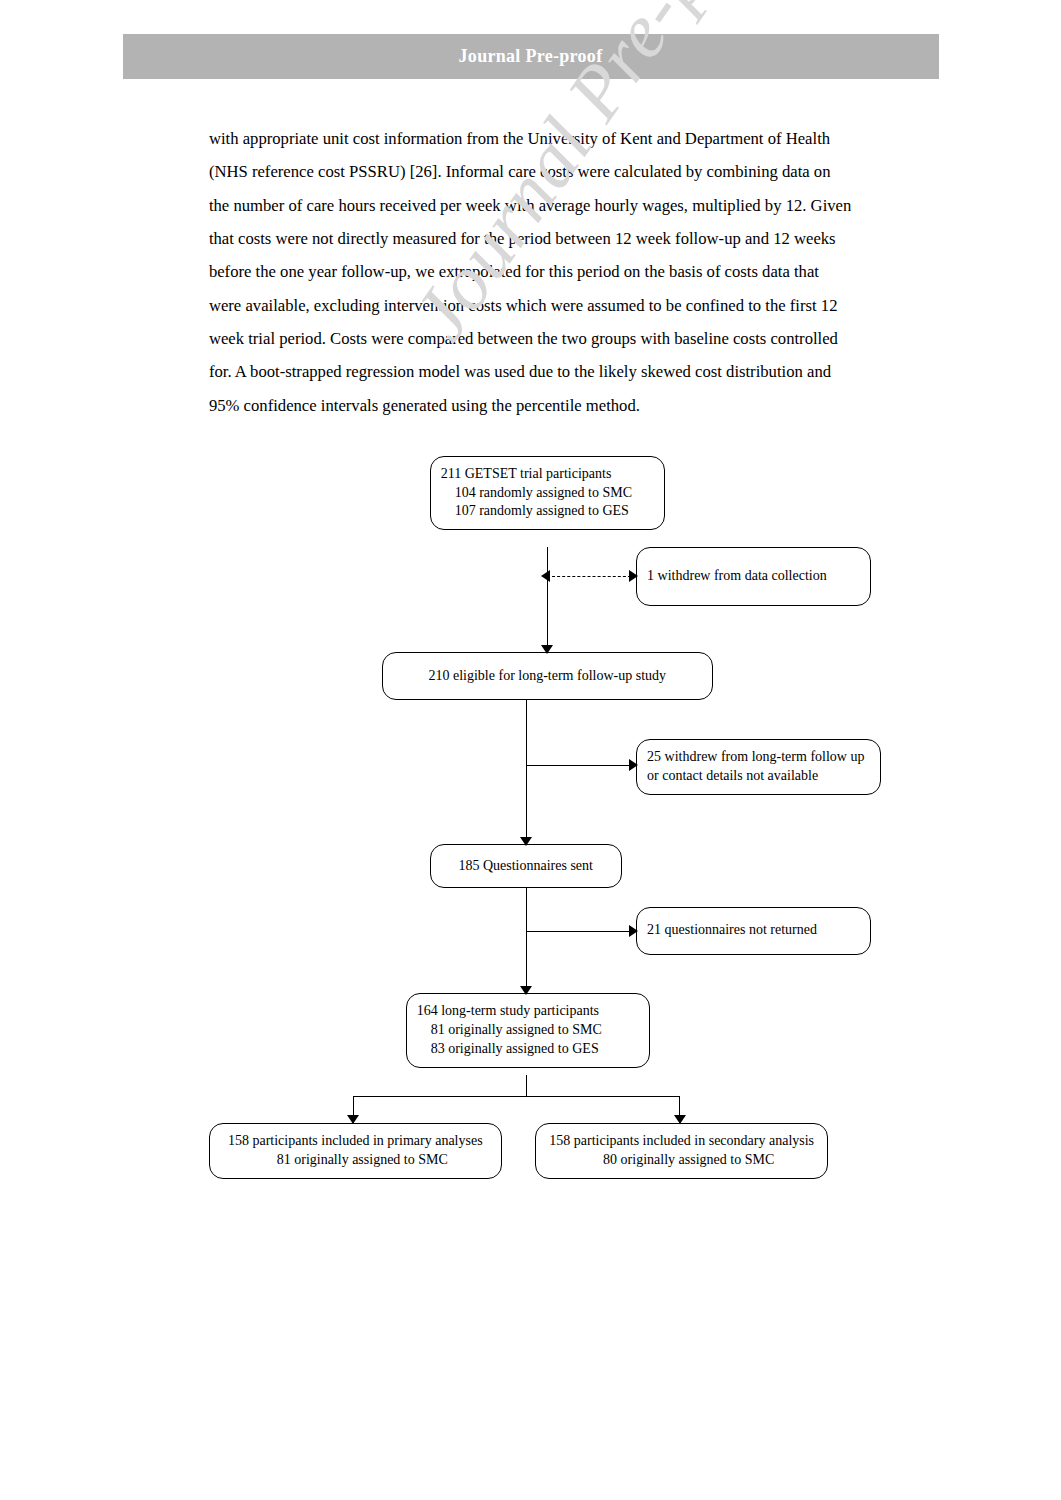Journal Pre-proof
Journal Pre-proof
with appropriate unit cost information from the University of Kent and Department of Health (NHS reference cost PSSRU) [26]. Informal care costs were calculated by combining data on the number of care hours received per week with average hourly wages, multiplied by 12. Given that costs were not directly measured for the period between 12 week follow-up and 12 weeks before the one year follow-up, we extrapolated for this period on the basis of costs data that were available, excluding intervention costs which were assumed to be confined to the first 12 week trial period. Costs were compared between the two groups with baseline costs controlled for. A boot-strapped regression model was used due to the likely skewed cost distribution and 95% confidence intervals generated using the percentile method.
211 GETSET trial participants 104 randomly assigned to SMC 107 randomly assigned to GES
1 withdrew from data collection
210 eligible for long-term follow-up study
25 withdrew from long-term follow up or contact details not available
185 Questionnaires sent
21 questionnaires not returned
164 long-term study participants 81 originally assigned to SMC 83 originally assigned to GES
158 participants included in primary analyses 81 originally assigned to SMC
158 participants included in secondary analysis 80 originally assigned to SMC